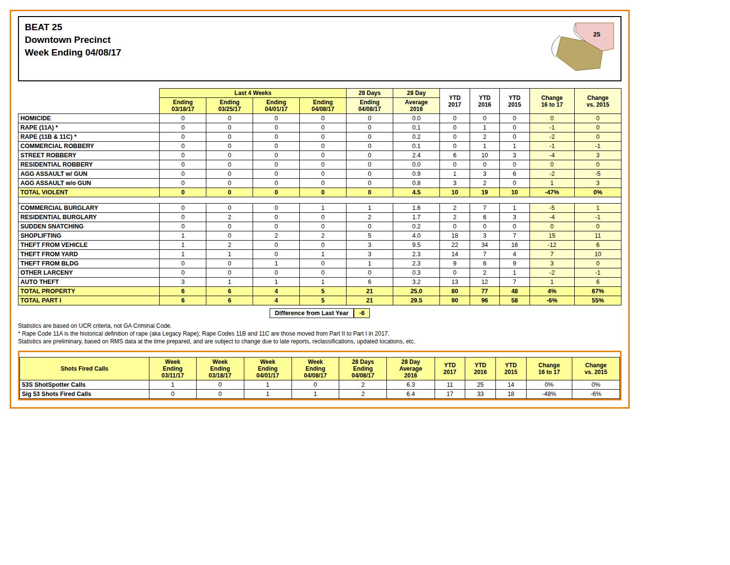BEAT 25
Downtown Precinct
Week Ending 04/08/17
25
| | Last 4 Weeks | 28 Days | 28 Day | YTD 2017 | YTD 2016 | YTD 2015 | Change 16 to 17 | Change vs. 2015 |
| --- | --- | --- | --- | --- | --- | --- | --- | --- |
| Ending 03/18/17 | Ending 03/25/17 | Ending 04/01/17 | Ending 04/08/17 | Ending 04/08/17 | Average 2016 |
| HOMICIDE | 0 | 0 | 0 | 0 | 0 | 0.0 | 0 | 0 | 0 | 0 | 0 |
| RAPE (11A) * | 0 | 0 | 0 | 0 | 0 | 0.1 | 0 | 1 | 0 | -1 | 0 |
| RAPE (11B & 11C) * | 0 | 0 | 0 | 0 | 0 | 0.2 | 0 | 2 | 0 | -2 | 0 |
| COMMERCIAL ROBBERY | 0 | 0 | 0 | 0 | 0 | 0.1 | 0 | 1 | 1 | -1 | -1 |
| STREET ROBBERY | 0 | 0 | 0 | 0 | 0 | 2.4 | 6 | 10 | 3 | -4 | 3 |
| RESIDENTIAL ROBBERY | 0 | 0 | 0 | 0 | 0 | 0.0 | 0 | 0 | 0 | 0 | 0 |
| AGG ASSAULT w/ GUN | 0 | 0 | 0 | 0 | 0 | 0.9 | 1 | 3 | 6 | -2 | -5 |
| AGG ASSAULT w/o GUN | 0 | 0 | 0 | 0 | 0 | 0.8 | 3 | 2 | 0 | 1 | 3 |
| TOTAL VIOLENT | 0 | 0 | 0 | 0 | 0 | 4.5 | 10 | 19 | 10 | -47% | 0% |
| COMMERCIAL BURGLARY | 0 | 0 | 0 | 1 | 1 | 1.6 | 2 | 7 | 1 | -5 | 1 |
| RESIDENTIAL BURGLARY | 0 | 2 | 0 | 0 | 2 | 1.7 | 2 | 6 | 3 | -4 | -1 |
| SUDDEN SNATCHING | 0 | 0 | 0 | 0 | 0 | 0.2 | 0 | 0 | 0 | 0 | 0 |
| SHOPLIFTING | 1 | 0 | 2 | 2 | 5 | 4.0 | 18 | 3 | 7 | 15 | 11 |
| THEFT FROM VEHICLE | 1 | 2 | 0 | 0 | 3 | 9.5 | 22 | 34 | 16 | -12 | 6 |
| THEFT FROM YARD | 1 | 1 | 0 | 1 | 3 | 2.3 | 14 | 7 | 4 | 7 | 10 |
| THEFT FROM BLDG | 0 | 0 | 1 | 0 | 1 | 2.3 | 9 | 6 | 9 | 3 | 0 |
| OTHER LARCENY | 0 | 0 | 0 | 0 | 0 | 0.3 | 0 | 2 | 1 | -2 | -1 |
| AUTO THEFT | 3 | 1 | 1 | 1 | 6 | 3.2 | 13 | 12 | 7 | 1 | 6 |
| TOTAL PROPERTY | 6 | 6 | 4 | 5 | 21 | 25.0 | 80 | 77 | 48 | 4% | 67% |
| TOTAL PART I | 6 | 6 | 4 | 5 | 21 | 29.5 | 90 | 96 | 58 | -6% | 55% |
Difference from Last Year
-6
Statistics are based on UCR criteria, not GA Criminal Code.
* Rape Code 11A is the historical definition of rape (aka Legacy Rape); Rape Codes 11B and 11C are those moved from Part II to Part I in 2017.
Statistics are preliminary, based on RMS data at the time prepared, and are subject to change due to late reports, reclassifications, updated locations, etc.
| Shots Fired Calls | Week Ending 03/11/17 | Week Ending 03/18/17 | Week Ending 04/01/17 | Week Ending 04/08/17 | 28 Days Ending 04/08/17 | 28 Day Average 2016 | YTD 2017 | YTD 2016 | YTD 2015 | Change 16 to 17 | Change vs. 2015 |
| --- | --- | --- | --- | --- | --- | --- | --- | --- | --- | --- | --- |
| 53S ShotSpotter Calls | 1 | 0 | 1 | 0 | 2 | 6.3 | 11 | 25 | 14 | 0% | 0% |
| Sig 53 Shots Fired Calls | 0 | 0 | 1 | 1 | 2 | 6.4 | 17 | 33 | 18 | -48% | -6% |